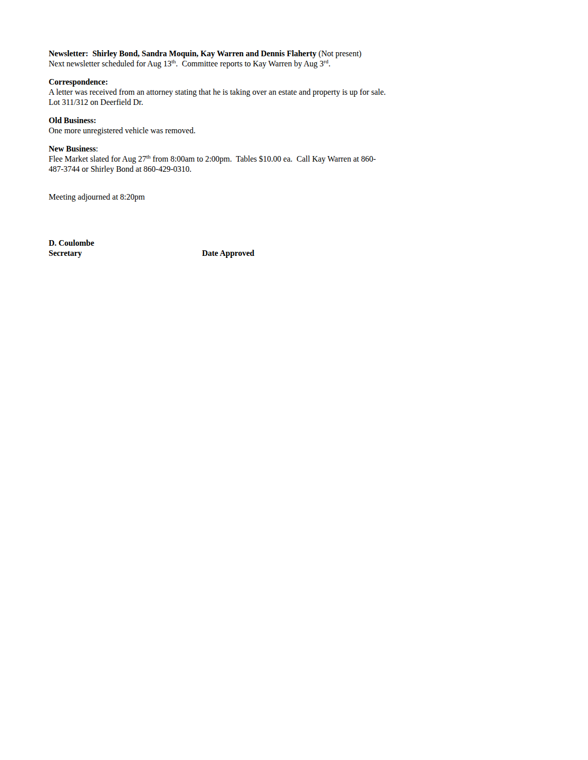Newsletter: Shirley Bond, Sandra Moquin, Kay Warren and Dennis Flaherty (Not present)
Next newsletter scheduled for Aug 13th. Committee reports to Kay Warren by Aug 3rd.
Correspondence:
A letter was received from an attorney stating that he is taking over an estate and property is up for sale. Lot 311/312 on Deerfield Dr.
Old Business:
One more unregistered vehicle was removed.
New Business:
Flee Market slated for Aug 27th from 8:00am to 2:00pm. Tables $10.00 ea. Call Kay Warren at 860-487-3744 or Shirley Bond at 860-429-0310.
Meeting adjourned at 8:20pm
D. Coulombe
Secretary Date Approved